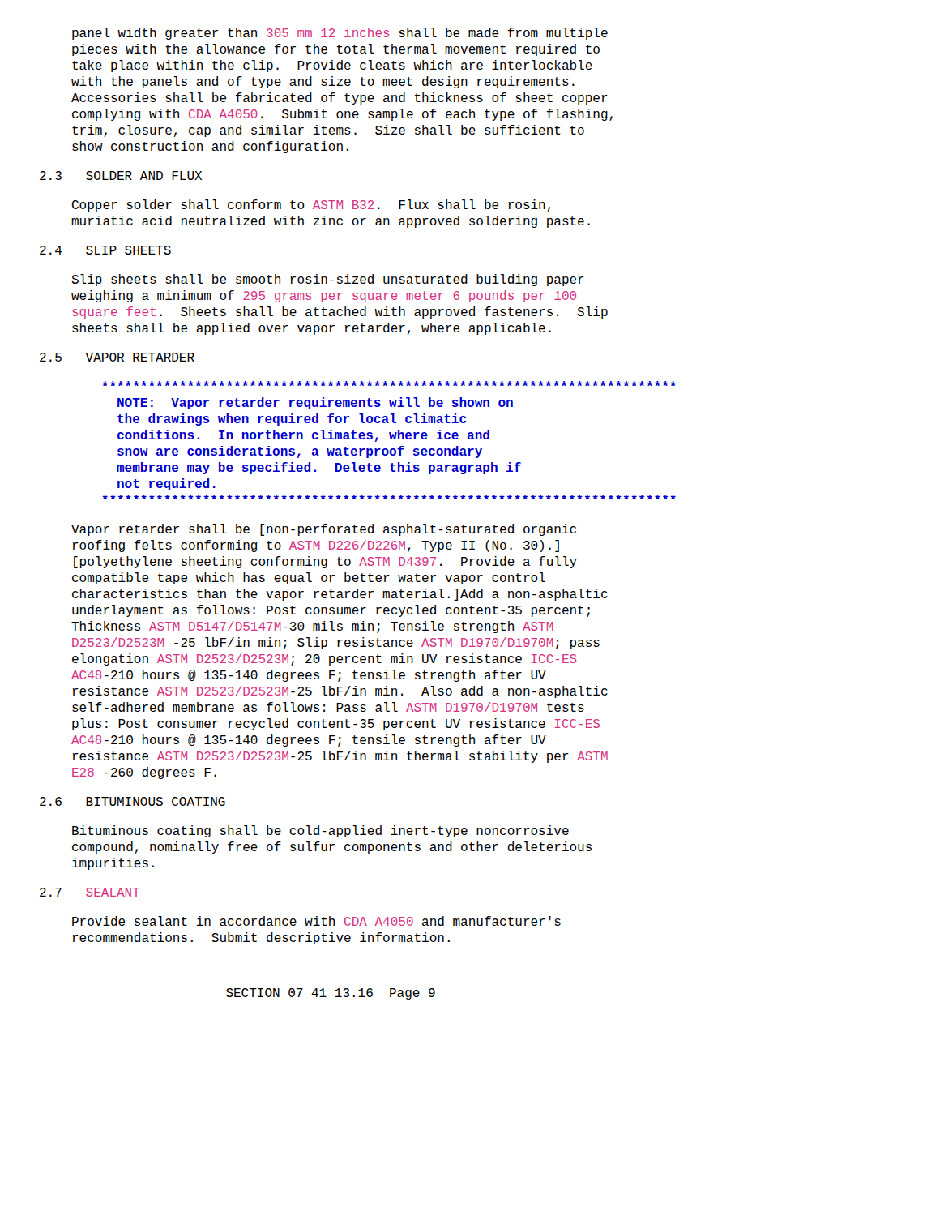panel width greater than 305 mm 12 inches shall be made from multiple pieces with the allowance for the total thermal movement required to take place within the clip. Provide cleats which are interlockable with the panels and of type and size to meet design requirements. Accessories shall be fabricated of type and thickness of sheet copper complying with CDA A4050. Submit one sample of each type of flashing, trim, closure, cap and similar items. Size shall be sufficient to show construction and configuration.
2.3 SOLDER AND FLUX
Copper solder shall conform to ASTM B32. Flux shall be rosin, muriatic acid neutralized with zinc or an approved soldering paste.
2.4 SLIP SHEETS
Slip sheets shall be smooth rosin-sized unsaturated building paper weighing a minimum of 295 grams per square meter 6 pounds per 100 square feet. Sheets shall be attached with approved fasteners. Slip sheets shall be applied over vapor retarder, where applicable.
2.5 VAPOR RETARDER
**************************************************************************
NOTE: Vapor retarder requirements will be shown on
the drawings when required for local climatic
conditions. In northern climates, where ice and
snow are considerations, a waterproof secondary
membrane may be specified. Delete this paragraph if
not required.
**************************************************************************
Vapor retarder shall be [non-perforated asphalt-saturated organic roofing felts conforming to ASTM D226/D226M, Type II (No. 30).] [polyethylene sheeting conforming to ASTM D4397. Provide a fully compatible tape which has equal or better water vapor control characteristics than the vapor retarder material.]Add a non-asphaltic underlayment as follows: Post consumer recycled content-35 percent; Thickness ASTM D5147/D5147M-30 mils min; Tensile strength ASTM D2523/D2523M -25 lbF/in min; Slip resistance ASTM D1970/D1970M; pass elongation ASTM D2523/D2523M; 20 percent min UV resistance ICC-ES AC48-210 hours @ 135-140 degrees F; tensile strength after UV resistance ASTM D2523/D2523M-25 lbF/in min. Also add a non-asphaltic self-adhered membrane as follows: Pass all ASTM D1970/D1970M tests plus: Post consumer recycled content-35 percent UV resistance ICC-ES AC48-210 hours @ 135-140 degrees F; tensile strength after UV resistance ASTM D2523/D2523M-25 lbF/in min thermal stability per ASTM E28 -260 degrees F.
2.6 BITUMINOUS COATING
Bituminous coating shall be cold-applied inert-type noncorrosive compound, nominally free of sulfur components and other deleterious impurities.
2.7 SEALANT
Provide sealant in accordance with CDA A4050 and manufacturer's recommendations. Submit descriptive information.
SECTION 07 41 13.16 Page 9